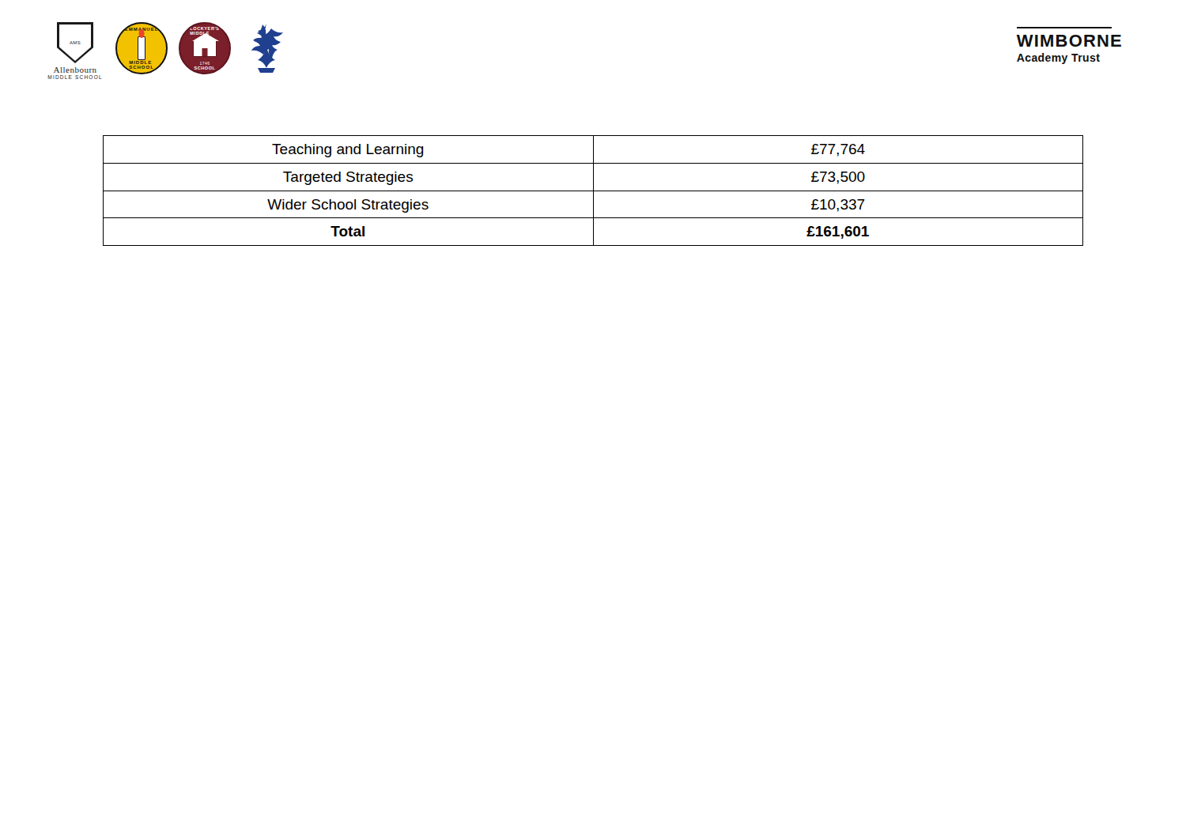AMS
Allenbourn
Middle School
EMMANUEL MIDDLE SCHOOL
LOCKYER'S MIDDLE SCHOOL
1746
WIMBORNE
Academy Trust
| Teaching and Learning | £77,764 |
| Targeted Strategies | £73,500 |
| Wider School Strategies | £10,337 |
| Total | £161,601 |